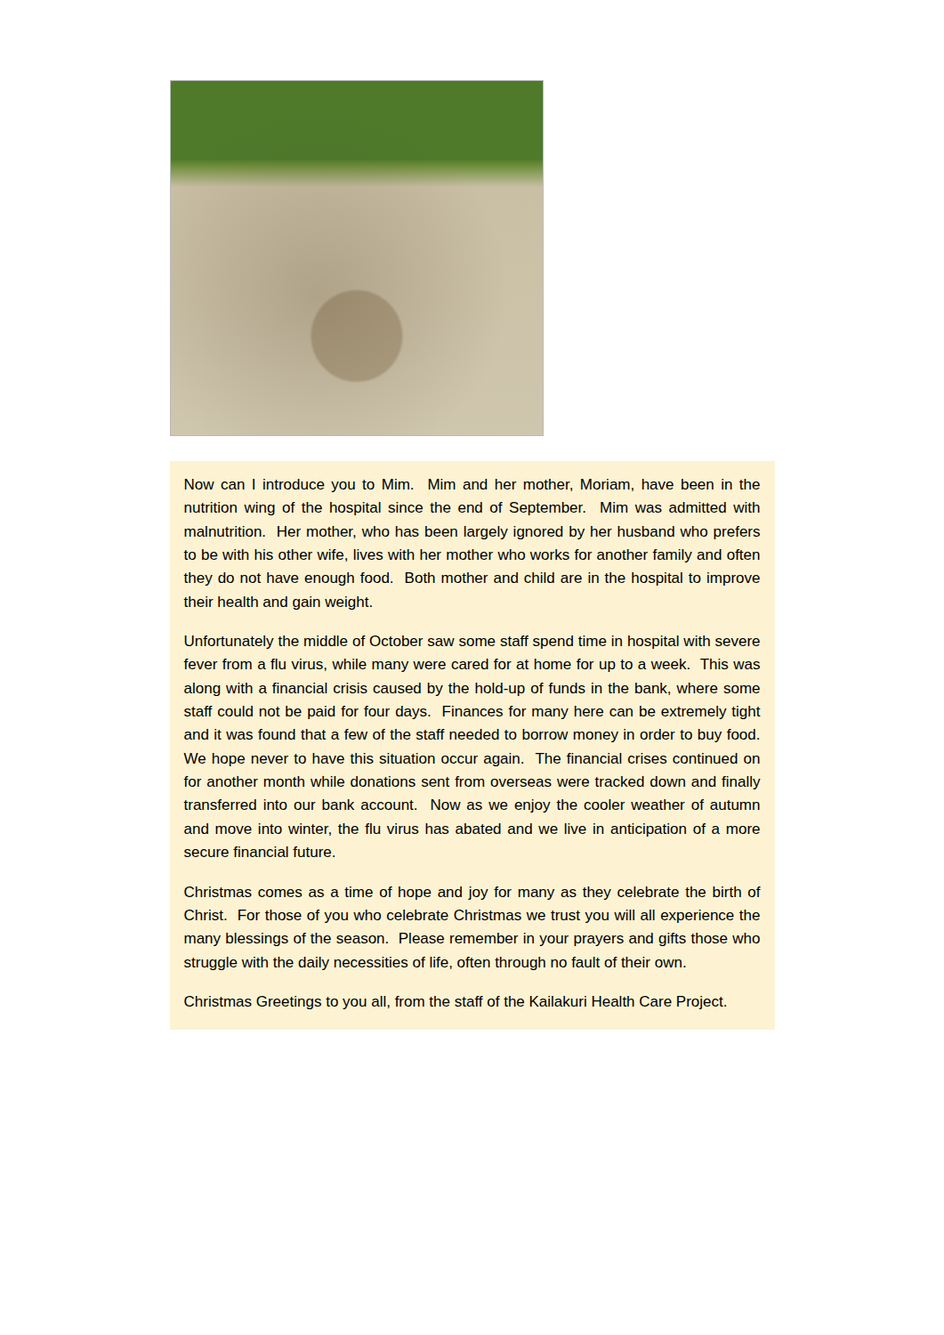Now can I introduce you to Mim. Mim and her mother, Moriam, have been in the nutrition wing of the hospital since the end of September. Mim was admitted with malnutrition. Her mother, who has been largely ignored by her husband who prefers to be with his other wife, lives with her mother who works for another family and often they do not have enough food. Both mother and child are in the hospital to improve their health and gain weight.
Unfortunately the middle of October saw some staff spend time in hospital with severe fever from a flu virus, while many were cared for at home for up to a week. This was along with a financial crisis caused by the hold-up of funds in the bank, where some staff could not be paid for four days. Finances for many here can be extremely tight and it was found that a few of the staff needed to borrow money in order to buy food. We hope never to have this situation occur again. The financial crises continued on for another month while donations sent from overseas were tracked down and finally transferred into our bank account. Now as we enjoy the cooler weather of autumn and move into winter, the flu virus has abated and we live in anticipation of a more secure financial future.
Christmas comes as a time of hope and joy for many as they celebrate the birth of Christ. For those of you who celebrate Christmas we trust you will all experience the many blessings of the season. Please remember in your prayers and gifts those who struggle with the daily necessities of life, often through no fault of their own.
Christmas Greetings to you all, from the staff of the Kailakuri Health Care Project.